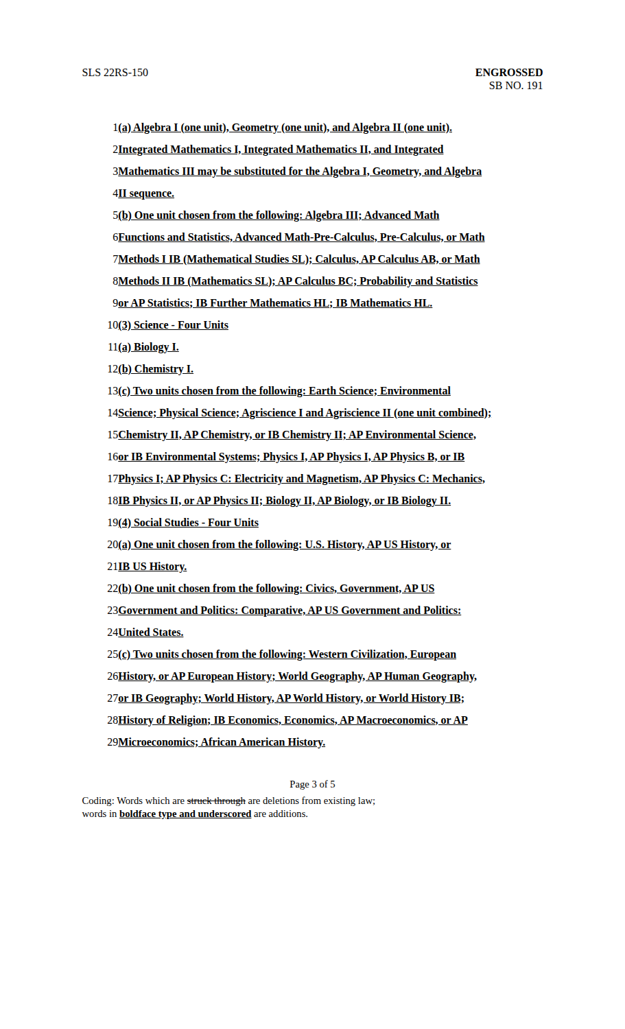SLS 22RS-150
ENGROSSED SB NO. 191
| 1 | (a) Algebra I (one unit), Geometry (one unit), and Algebra II (one unit). |
| 2 | Integrated Mathematics I, Integrated Mathematics II, and Integrated |
| 3 | Mathematics III may be substituted for the Algebra I, Geometry, and Algebra |
| 4 | II sequence. |
| 5 | (b) One unit chosen from the following: Algebra III; Advanced Math |
| 6 | Functions and Statistics, Advanced Math-Pre-Calculus, Pre-Calculus, or Math |
| 7 | Methods I IB (Mathematical Studies SL); Calculus, AP Calculus AB, or Math |
| 8 | Methods II IB (Mathematics SL); AP Calculus BC; Probability and Statistics |
| 9 | or AP Statistics; IB Further Mathematics HL; IB Mathematics HL. |
| 10 | (3) Science - Four Units |
| 11 | (a) Biology I. |
| 12 | (b) Chemistry I. |
| 13 | (c) Two units chosen from the following: Earth Science; Environmental |
| 14 | Science; Physical Science; Agriscience I and Agriscience II (one unit combined); |
| 15 | Chemistry II, AP Chemistry, or IB Chemistry II; AP Environmental Science, |
| 16 | or IB Environmental Systems; Physics I, AP Physics I, AP Physics B, or IB |
| 17 | Physics I; AP Physics C: Electricity and Magnetism, AP Physics C: Mechanics, |
| 18 | IB Physics II, or AP Physics II; Biology II, AP Biology, or IB Biology II. |
| 19 | (4) Social Studies - Four Units |
| 20 | (a) One unit chosen from the following: U.S. History, AP US History, or |
| 21 | IB US History. |
| 22 | (b) One unit chosen from the following: Civics, Government, AP US |
| 23 | Government and Politics: Comparative, AP US Government and Politics: |
| 24 | United States. |
| 25 | (c) Two units chosen from the following: Western Civilization, European |
| 26 | History, or AP European History; World Geography, AP Human Geography, |
| 27 | or IB Geography; World History, AP World History, or World History IB; |
| 28 | History of Religion; IB Economics, Economics, AP Macroeconomics, or AP |
| 29 | Microeconomics; African American History. |
Page 3 of 5
Coding: Words which are struck through are deletions from existing law;
words in boldface type and underscored are additions.